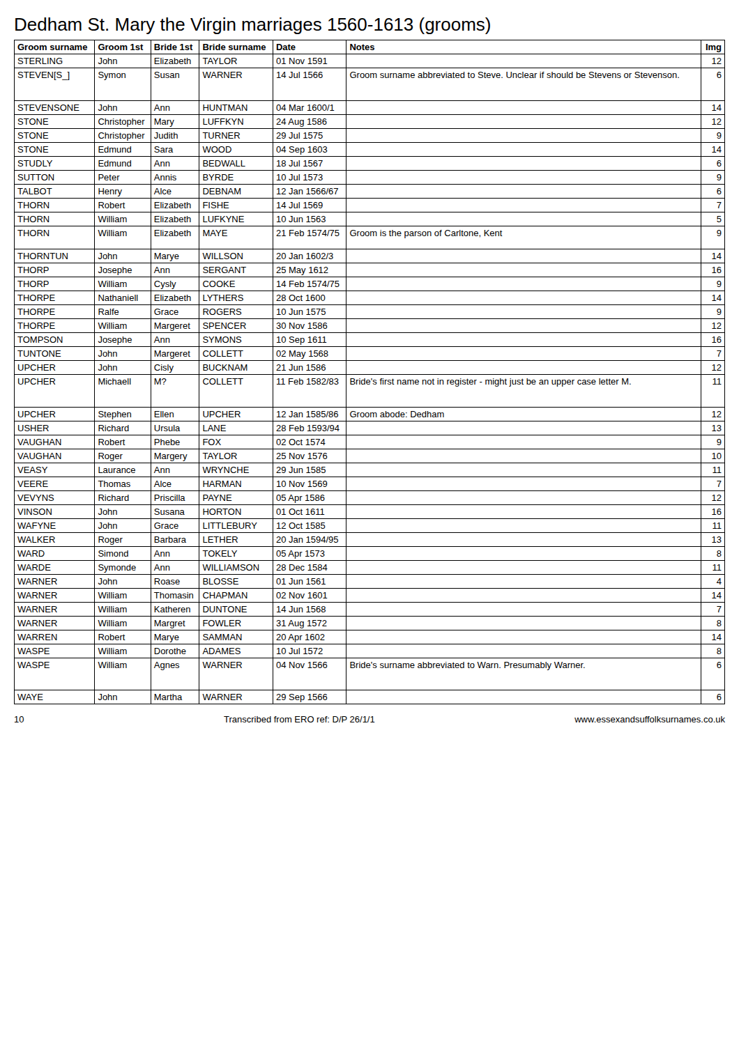Dedham St. Mary the Virgin marriages 1560-1613 (grooms)
| Groom surname | Groom 1st | Bride 1st | Bride surname | Date | Notes | Img |
| --- | --- | --- | --- | --- | --- | --- |
| STERLING | John | Elizabeth | TAYLOR | 01 Nov 1591 | | 12 |
| STEVEN[S_] | Symon | Susan | WARNER | 14 Jul 1566 | Groom surname abbreviated to Steve. Unclear if should be Stevens or Stevenson. | 6 |
| STEVENSONE | John | Ann | HUNTMAN | 04 Mar 1600/1 | | 14 |
| STONE | Christopher | Mary | LUFFKYN | 24 Aug 1586 | | 12 |
| STONE | Christopher | Judith | TURNER | 29 Jul 1575 | | 9 |
| STONE | Edmund | Sara | WOOD | 04 Sep 1603 | | 14 |
| STUDLY | Edmund | Ann | BEDWALL | 18 Jul 1567 | | 6 |
| SUTTON | Peter | Annis | BYRDE | 10 Jul 1573 | | 9 |
| TALBOT | Henry | Alce | DEBNAM | 12 Jan 1566/67 | | 6 |
| THORN | Robert | Elizabeth | FISHE | 14 Jul 1569 | | 7 |
| THORN | William | Elizabeth | LUFKYNE | 10 Jun 1563 | | 5 |
| THORN | William | Elizabeth | MAYE | 21 Feb 1574/75 | Groom is the parson of Carltone, Kent | 9 |
| THORNTUN | John | Marye | WILLSON | 20 Jan 1602/3 | | 14 |
| THORP | Josephe | Ann | SERGANT | 25 May 1612 | | 16 |
| THORP | William | Cysly | COOKE | 14 Feb 1574/75 | | 9 |
| THORPE | Nathaniell | Elizabeth | LYTHERS | 28 Oct 1600 | | 14 |
| THORPE | Ralfe | Grace | ROGERS | 10 Jun 1575 | | 9 |
| THORPE | William | Margeret | SPENCER | 30 Nov 1586 | | 12 |
| TOMPSON | Josephe | Ann | SYMONS | 10 Sep 1611 | | 16 |
| TUNTONE | John | Margeret | COLLETT | 02 May 1568 | | 7 |
| UPCHER | John | Cisly | BUCKNAM | 21 Jun 1586 | | 12 |
| UPCHER | Michaell | M? | COLLETT | 11 Feb 1582/83 | Bride's first name not in register - might just be an upper case letter M. | 11 |
| UPCHER | Stephen | Ellen | UPCHER | 12 Jan 1585/86 | Groom abode: Dedham | 12 |
| USHER | Richard | Ursula | LANE | 28 Feb 1593/94 | | 13 |
| VAUGHAN | Robert | Phebe | FOX | 02 Oct 1574 | | 9 |
| VAUGHAN | Roger | Margery | TAYLOR | 25 Nov 1576 | | 10 |
| VEASY | Laurance | Ann | WRYNCHE | 29 Jun 1585 | | 11 |
| VEERE | Thomas | Alce | HARMAN | 10 Nov 1569 | | 7 |
| VEVYNS | Richard | Priscilla | PAYNE | 05 Apr 1586 | | 12 |
| VINSON | John | Susana | HORTON | 01 Oct 1611 | | 16 |
| WAFYNE | John | Grace | LITTLEBURY | 12 Oct 1585 | | 11 |
| WALKER | Roger | Barbara | LETHER | 20 Jan 1594/95 | | 13 |
| WARD | Simond | Ann | TOKELY | 05 Apr 1573 | | 8 |
| WARDE | Symonde | Ann | WILLIAMSON | 28 Dec 1584 | | 11 |
| WARNER | John | Roase | BLOSSE | 01 Jun 1561 | | 4 |
| WARNER | William | Thomasin | CHAPMAN | 02 Nov 1601 | | 14 |
| WARNER | William | Katheren | DUNTONE | 14 Jun 1568 | | 7 |
| WARNER | William | Margret | FOWLER | 31 Aug 1572 | | 8 |
| WARREN | Robert | Marye | SAMMAN | 20 Apr 1602 | | 14 |
| WASPE | William | Dorothe | ADAMES | 10 Jul 1572 | | 8 |
| WASPE | William | Agnes | WARNER | 04 Nov 1566 | Bride's surname abbreviated to Warn. Presumably Warner. | 6 |
| WAYE | John | Martha | WARNER | 29 Sep 1566 | | 6 |
10 Transcribed from ERO ref: D/P 26/1/1 www.essexandsuffolksurnames.co.uk